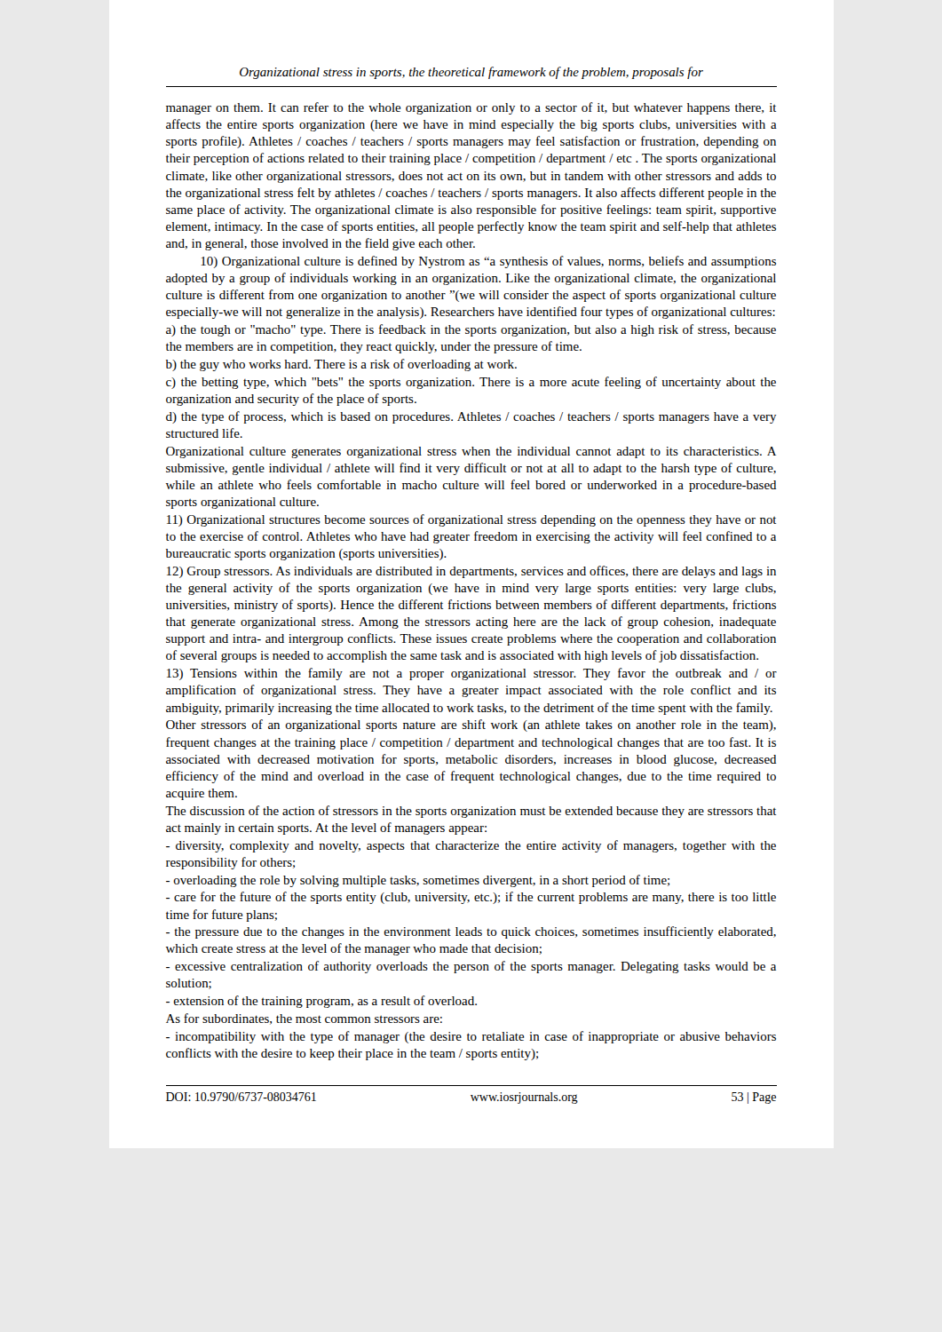Organizational stress in sports, the theoretical framework of the problem, proposals for
manager on them. It can refer to the whole organization or only to a sector of it, but whatever happens there, it affects the entire sports organization (here we have in mind especially the big sports clubs, universities with a sports profile). Athletes / coaches / teachers / sports managers may feel satisfaction or frustration, depending on their perception of actions related to their training place / competition / department / etc . The sports organizational climate, like other organizational stressors, does not act on its own, but in tandem with other stressors and adds to the organizational stress felt by athletes / coaches / teachers / sports managers. It also affects different people in the same place of activity. The organizational climate is also responsible for positive feelings: team spirit, supportive element, intimacy. In the case of sports entities, all people perfectly know the team spirit and self-help that athletes and, in general, those involved in the field give each other.
10) Organizational culture is defined by Nystrom as “a synthesis of values, norms, beliefs and assumptions adopted by a group of individuals working in an organization. Like the organizational climate, the organizational culture is different from one organization to another ”(we will consider the aspect of sports organizational culture especially-we will not generalize in the analysis). Researchers have identified four types of organizational cultures:
a) the tough or "macho" type. There is feedback in the sports organization, but also a high risk of stress, because the members are in competition, they react quickly, under the pressure of time.
b) the guy who works hard. There is a risk of overloading at work.
c) the betting type, which "bets" the sports organization. There is a more acute feeling of uncertainty about the organization and security of the place of sports.
d) the type of process, which is based on procedures. Athletes / coaches / teachers / sports managers have a very structured life.
Organizational culture generates organizational stress when the individual cannot adapt to its characteristics. A submissive, gentle individual / athlete will find it very difficult or not at all to adapt to the harsh type of culture, while an athlete who feels comfortable in macho culture will feel bored or underworked in a procedure-based sports organizational culture.
11) Organizational structures become sources of organizational stress depending on the openness they have or not to the exercise of control. Athletes who have had greater freedom in exercising the activity will feel confined to a bureaucratic sports organization (sports universities).
12) Group stressors. As individuals are distributed in departments, services and offices, there are delays and lags in the general activity of the sports organization (we have in mind very large sports entities: very large clubs, universities, ministry of sports). Hence the different frictions between members of different departments, frictions that generate organizational stress. Among the stressors acting here are the lack of group cohesion, inadequate support and intra- and intergroup conflicts. These issues create problems where the cooperation and collaboration of several groups is needed to accomplish the same task and is associated with high levels of job dissatisfaction.
13) Tensions within the family are not a proper organizational stressor. They favor the outbreak and / or amplification of organizational stress. They have a greater impact associated with the role conflict and its ambiguity, primarily increasing the time allocated to work tasks, to the detriment of the time spent with the family.
Other stressors of an organizational sports nature are shift work (an athlete takes on another role in the team), frequent changes at the training place / competition / department and technological changes that are too fast. It is associated with decreased motivation for sports, metabolic disorders, increases in blood glucose, decreased efficiency of the mind and overload in the case of frequent technological changes, due to the time required to acquire them.
The discussion of the action of stressors in the sports organization must be extended because they are stressors that act mainly in certain sports. At the level of managers appear:
- diversity, complexity and novelty, aspects that characterize the entire activity of managers, together with the responsibility for others;
- overloading the role by solving multiple tasks, sometimes divergent, in a short period of time;
- care for the future of the sports entity (club, university, etc.); if the current problems are many, there is too little time for future plans;
- the pressure due to the changes in the environment leads to quick choices, sometimes insufficiently elaborated, which create stress at the level of the manager who made that decision;
- excessive centralization of authority overloads the person of the sports manager. Delegating tasks would be a solution;
- extension of the training program, as a result of overload.
As for subordinates, the most common stressors are:
- incompatibility with the type of manager (the desire to retaliate in case of inappropriate or abusive behaviors conflicts with the desire to keep their place in the team / sports entity);
DOI: 10.9790/6737-08034761 www.iosrjournals.org 53 | Page